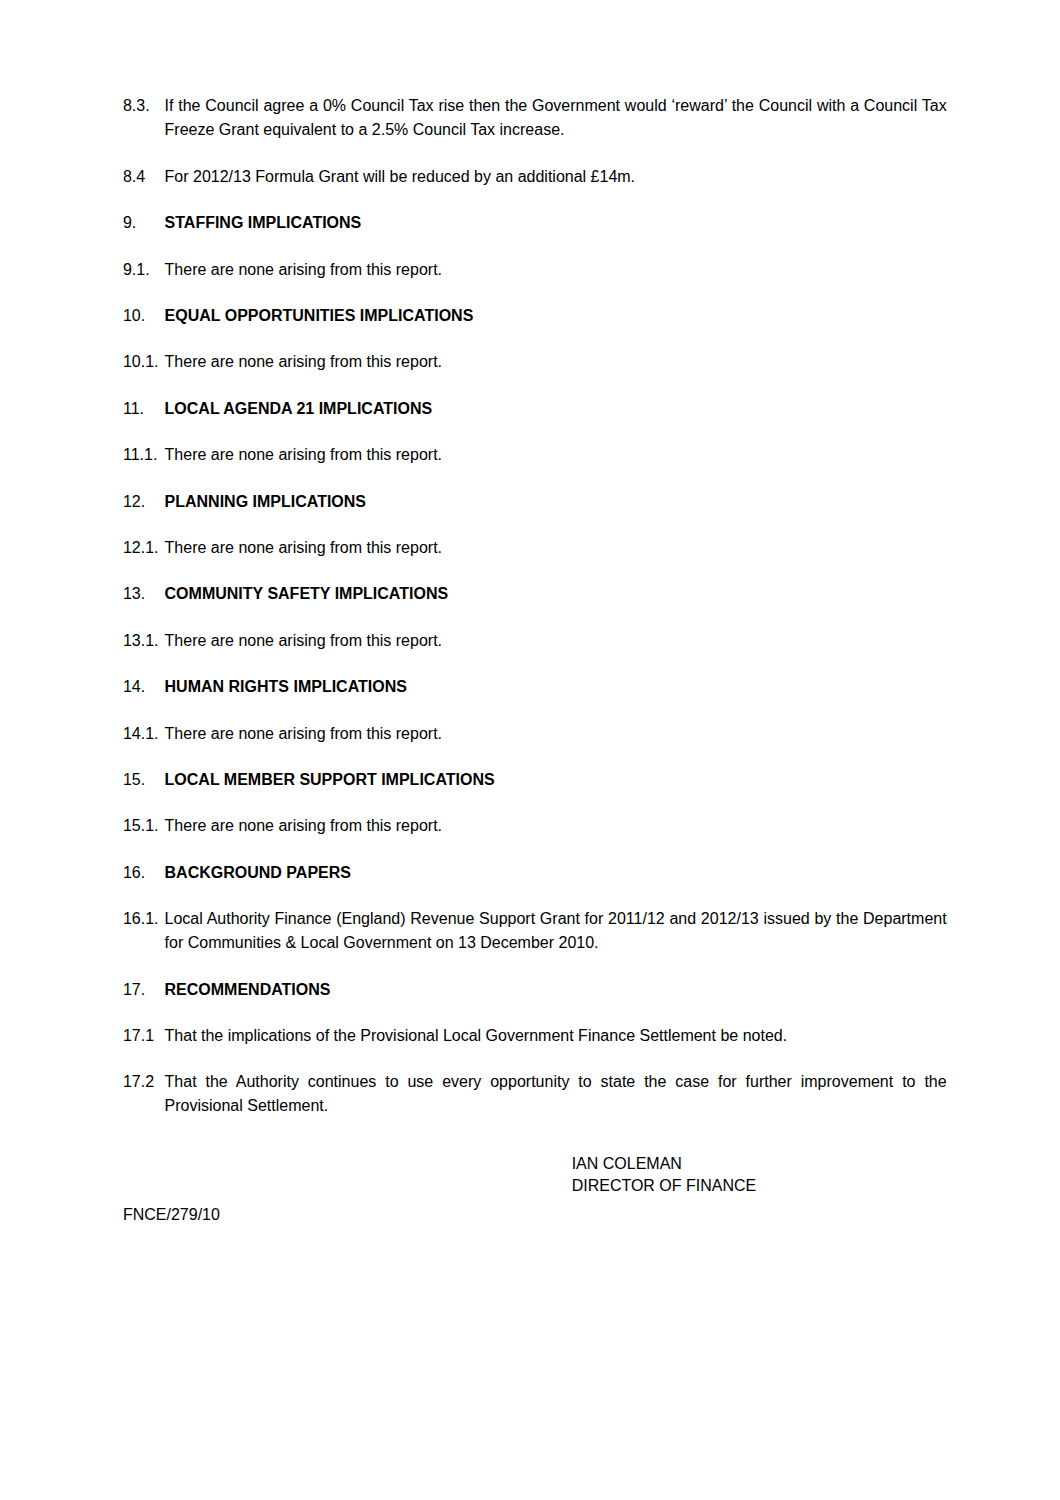8.3.
If the Council agree a 0% Council Tax rise then the Government would ‘reward’ the Council with a Council Tax Freeze Grant equivalent to a 2.5% Council Tax increase.
8.4
For 2012/13 Formula Grant will be reduced by an additional £14m.
9.
Staffing Implications
9.1.
There are none arising from this report.
10.
Equal Opportunities Implications
10.1.
There are none arising from this report.
11.
Local Agenda 21 Implications
11.1.
There are none arising from this report.
12.
Planning Implications
12.1.
There are none arising from this report.
13.
Community Safety Implications
13.1.
There are none arising from this report.
14.
Human Rights Implications
14.1.
There are none arising from this report.
15.
Local Member Support Implications
15.1.
There are none arising from this report.
16.
Background Papers
16.1.
Local Authority Finance (England) Revenue Support Grant for 2011/12 and 2012/13 issued by the Department for Communities & Local Government on 13 December 2010.
17.
Recommendations
17.1
That the implications of the Provisional Local Government Finance Settlement be noted.
17.2
That the Authority continues to use every opportunity to state the case for further improvement to the Provisional Settlement.
IAN COLEMAN
DIRECTOR OF FINANCE
FNCE/279/10